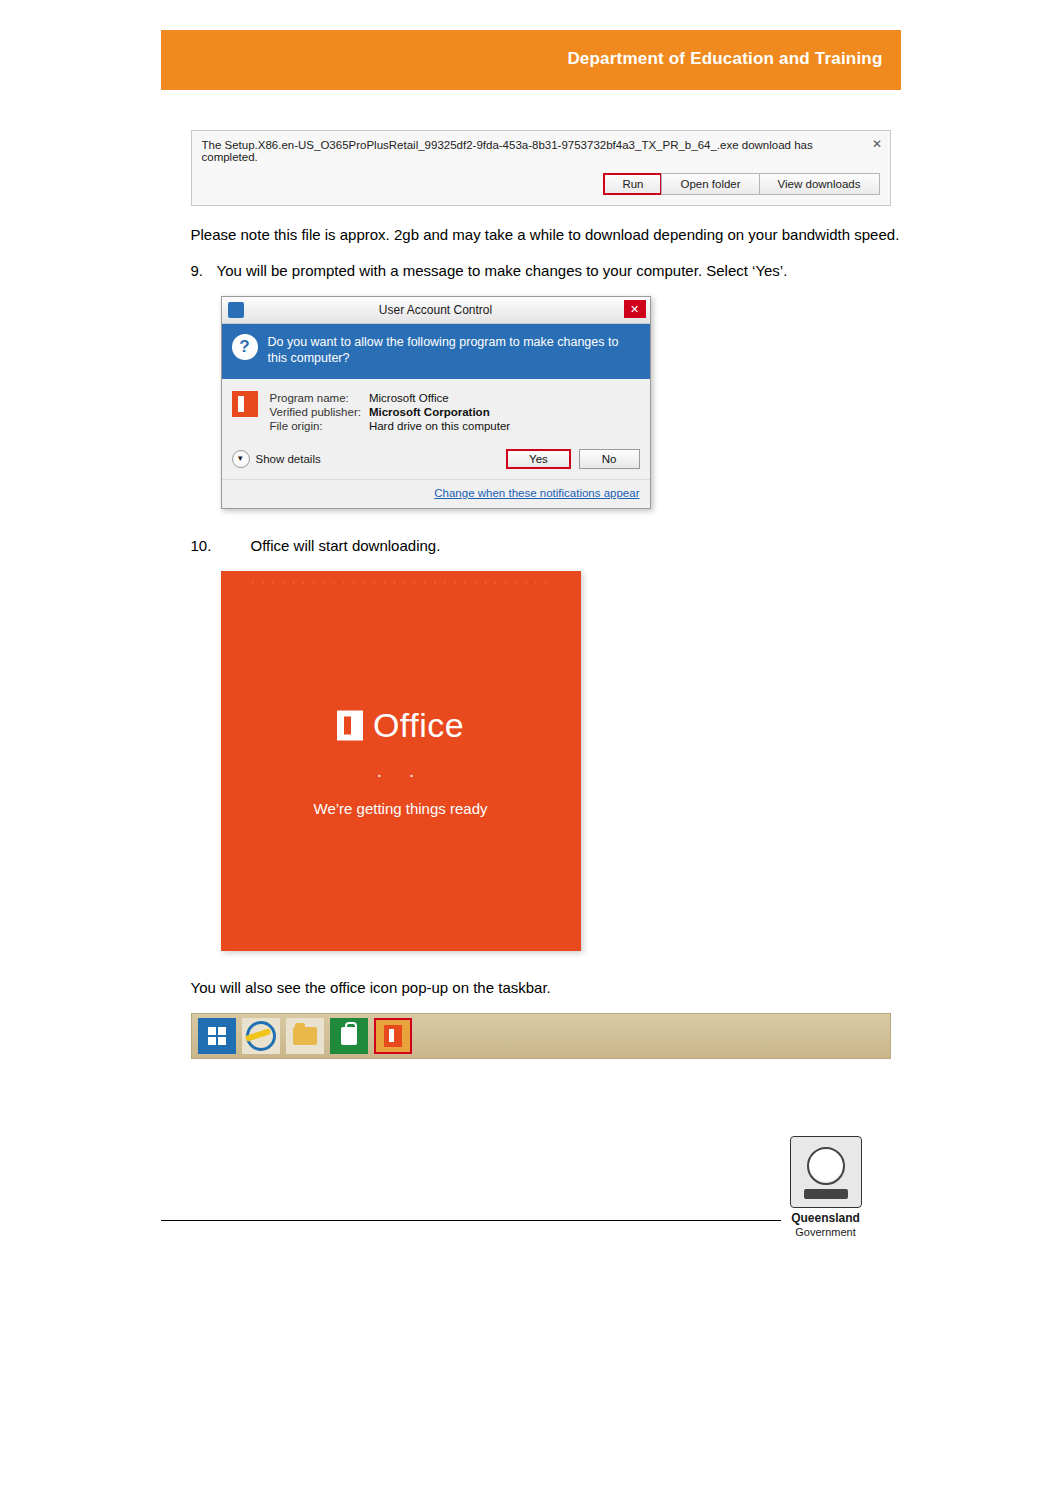Department of Education and Training
✕
The Setup.X86.en-US_O365ProPlusRetail_99325df2-9fda-453a-8b31-9753732bf4a3_TX_PR_b_64_.exe download has completed.
Run Open folder View downloads
Please note this file is approx. 2gb and may take a while to download depending on your bandwidth speed.
9. You will be prompted with a message to make changes to your computer. Select ‘Yes’.
User Account Control ✕
? Do you want to allow the following program to make changes to this computer?
| Program name: | Microsoft Office |
| Verified publisher: | Microsoft Corporation |
| File origin: | Hard drive on this computer |
▾Show details Yes No
Change when these notifications appear
10. Office will start downloading.
· · · · · · · · · · · · · · · · · · · · · · · · · · · · · ·
Office
· ·
We’re getting things ready
You will also see the office icon pop-up on the taskbar.
Queensland
Government